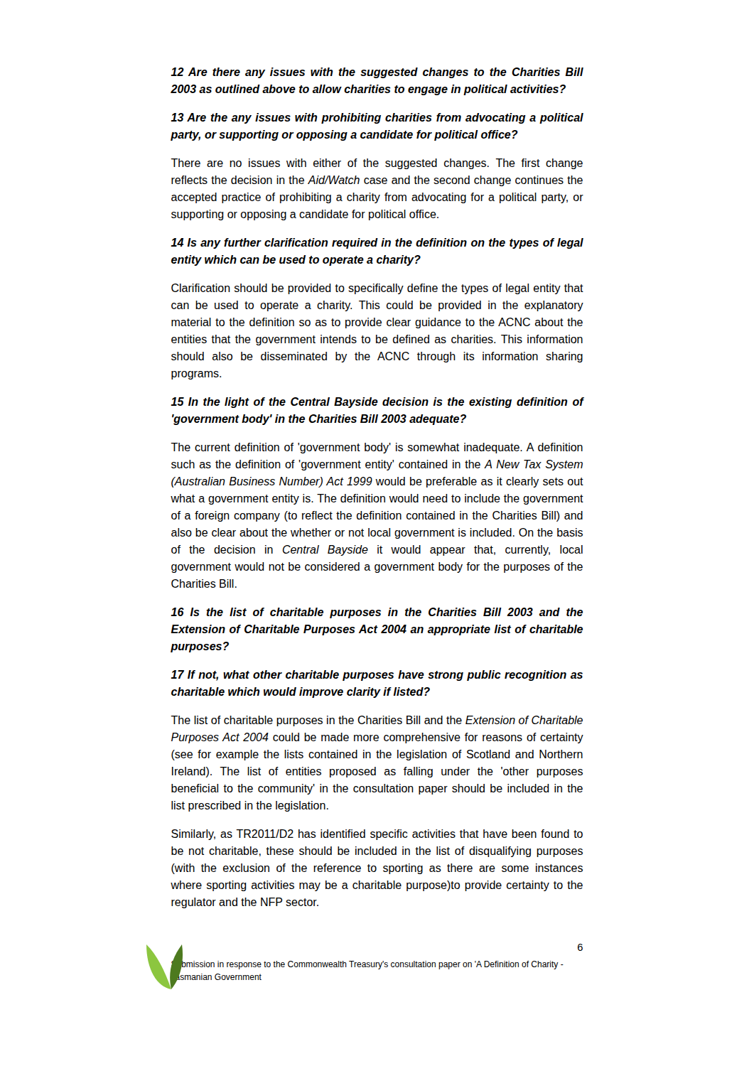12 Are there any issues with the suggested changes to the Charities Bill 2003 as outlined above to allow charities to engage in political activities?
13 Are the any issues with prohibiting charities from advocating a political party, or supporting or opposing a candidate for political office?
There are no issues with either of the suggested changes. The first change reflects the decision in the Aid/Watch case and the second change continues the accepted practice of prohibiting a charity from advocating for a political party, or supporting or opposing a candidate for political office.
14 Is any further clarification required in the definition on the types of legal entity which can be used to operate a charity?
Clarification should be provided to specifically define the types of legal entity that can be used to operate a charity. This could be provided in the explanatory material to the definition so as to provide clear guidance to the ACNC about the entities that the government intends to be defined as charities. This information should also be disseminated by the ACNC through its information sharing programs.
15 In the light of the Central Bayside decision is the existing definition of 'government body' in the Charities Bill 2003 adequate?
The current definition of 'government body' is somewhat inadequate. A definition such as the definition of 'government entity' contained in the A New Tax System (Australian Business Number) Act 1999 would be preferable as it clearly sets out what a government entity is. The definition would need to include the government of a foreign company (to reflect the definition contained in the Charities Bill) and also be clear about the whether or not local government is included. On the basis of the decision in Central Bayside it would appear that, currently, local government would not be considered a government body for the purposes of the Charities Bill.
16 Is the list of charitable purposes in the Charities Bill 2003 and the Extension of Charitable Purposes Act 2004 an appropriate list of charitable purposes?
17 If not, what other charitable purposes have strong public recognition as charitable which would improve clarity if listed?
The list of charitable purposes in the Charities Bill and the Extension of Charitable Purposes Act 2004 could be made more comprehensive for reasons of certainty (see for example the lists contained in the legislation of Scotland and Northern Ireland). The list of entities proposed as falling under the 'other purposes beneficial to the community' in the consultation paper should be included in the list prescribed in the legislation.
Similarly, as TR2011/D2 has identified specific activities that have been found to be not charitable, these should be included in the list of disqualifying purposes (with the exclusion of the reference to sporting as there are some instances where sporting activities may be a charitable purpose)to provide certainty to the regulator and the NFP sector.
6
Submission in response to the Commonwealth Treasury's consultation paper on 'A Definition of Charity - Tasmanian Government